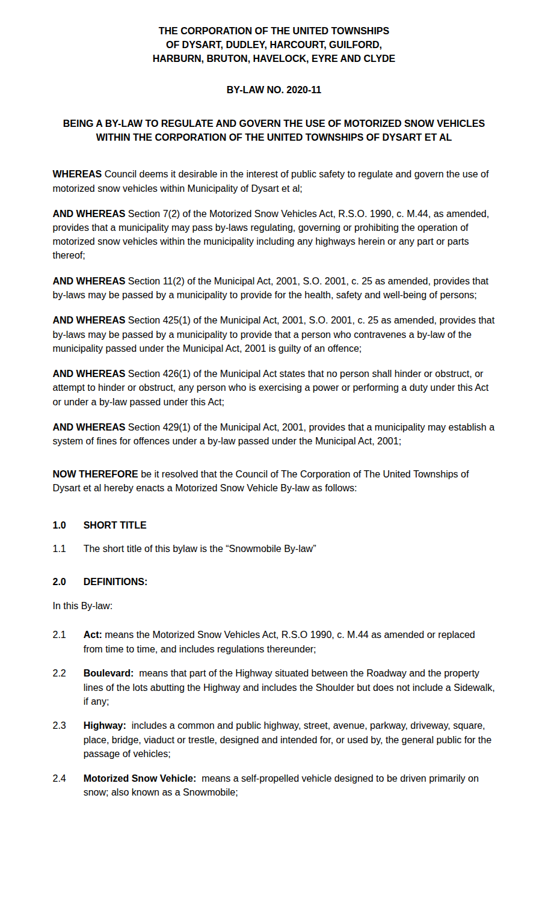THE CORPORATION OF THE UNITED TOWNSHIPS
OF DYSART, DUDLEY, HARCOURT, GUILFORD,
HARBURN, BRUTON, HAVELOCK, EYRE AND CLYDE
BY-LAW NO. 2020-11
BEING A BY-LAW TO REGULATE AND GOVERN THE USE OF MOTORIZED SNOW VEHICLES WITHIN THE CORPORATION OF THE UNITED TOWNSHIPS OF DYSART ET AL
WHEREAS Council deems it desirable in the interest of public safety to regulate and govern the use of motorized snow vehicles within Municipality of Dysart et al;
AND WHEREAS Section 7(2) of the Motorized Snow Vehicles Act, R.S.O. 1990, c. M.44, as amended, provides that a municipality may pass by-laws regulating, governing or prohibiting the operation of motorized snow vehicles within the municipality including any highways herein or any part or parts thereof;
AND WHEREAS Section 11(2) of the Municipal Act, 2001, S.O. 2001, c. 25 as amended, provides that by-laws may be passed by a municipality to provide for the health, safety and well-being of persons;
AND WHEREAS Section 425(1) of the Municipal Act, 2001, S.O. 2001, c. 25 as amended, provides that by-laws may be passed by a municipality to provide that a person who contravenes a by-law of the municipality passed under the Municipal Act, 2001 is guilty of an offence;
AND WHEREAS Section 426(1) of the Municipal Act states that no person shall hinder or obstruct, or attempt to hinder or obstruct, any person who is exercising a power or performing a duty under this Act or under a by-law passed under this Act;
AND WHEREAS Section 429(1) of the Municipal Act, 2001, provides that a municipality may establish a system of fines for offences under a by-law passed under the Municipal Act, 2001;
NOW THEREFORE be it resolved that the Council of The Corporation of The United Townships of Dysart et al hereby enacts a Motorized Snow Vehicle By-law as follows:
1.0 SHORT TITLE
1.1 The short title of this bylaw is the “Snowmobile By-law”
2.0 DEFINITIONS:
In this By-law:
2.1 Act: means the Motorized Snow Vehicles Act, R.S.O 1990, c. M.44 as amended or replaced from time to time, and includes regulations thereunder;
2.2 Boulevard: means that part of the Highway situated between the Roadway and the property lines of the lots abutting the Highway and includes the Shoulder but does not include a Sidewalk, if any;
2.3 Highway: includes a common and public highway, street, avenue, parkway, driveway, square, place, bridge, viaduct or trestle, designed and intended for, or used by, the general public for the passage of vehicles;
2.4 Motorized Snow Vehicle: means a self-propelled vehicle designed to be driven primarily on snow; also known as a Snowmobile;